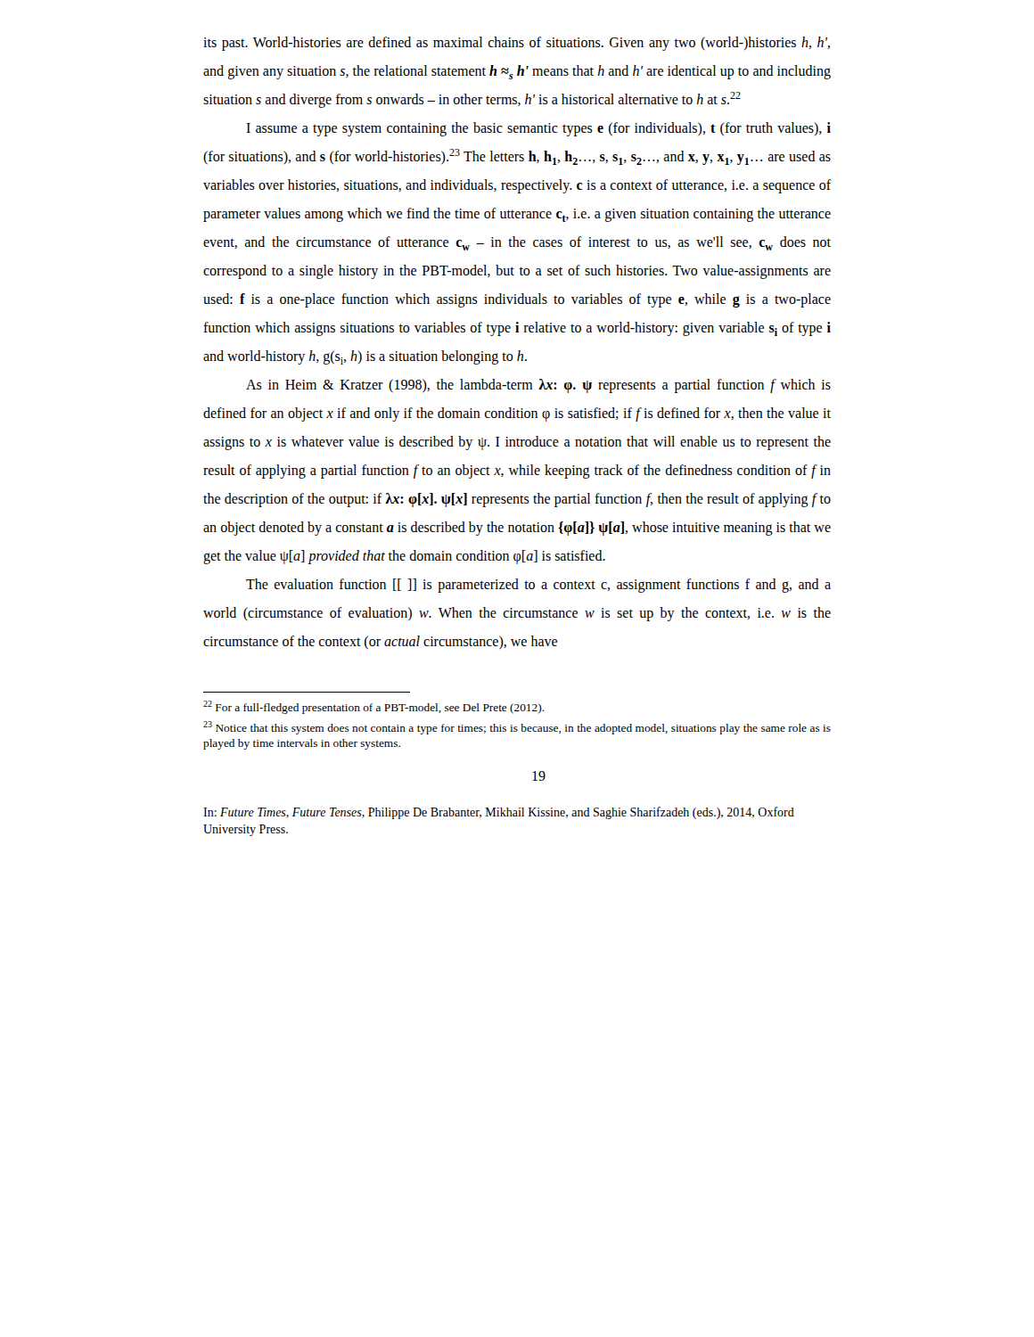its past. World-histories are defined as maximal chains of situations. Given any two (world-)histories h, h', and given any situation s, the relational statement h ≈s h' means that h and h' are identical up to and including situation s and diverge from s onwards – in other terms, h' is a historical alternative to h at s.22
I assume a type system containing the basic semantic types e (for individuals), t (for truth values), i (for situations), and s (for world-histories).23 The letters h, h1, h2…, s, s1, s2…, and x, y, x1, y1… are used as variables over histories, situations, and individuals, respectively. c is a context of utterance, i.e. a sequence of parameter values among which we find the time of utterance ct, i.e. a given situation containing the utterance event, and the circumstance of utterance cw – in the cases of interest to us, as we'll see, cw does not correspond to a single history in the PBT-model, but to a set of such histories. Two value-assignments are used: f is a one-place function which assigns individuals to variables of type e, while g is a two-place function which assigns situations to variables of type i relative to a world-history: given variable si of type i and world-history h, g(si, h) is a situation belonging to h.
As in Heim & Kratzer (1998), the lambda-term λx: φ. ψ represents a partial function f which is defined for an object x if and only if the domain condition φ is satisfied; if f is defined for x, then the value it assigns to x is whatever value is described by ψ. I introduce a notation that will enable us to represent the result of applying a partial function f to an object x, while keeping track of the definedness condition of f in the description of the output: if λx: φ[x]. ψ[x] represents the partial function f, then the result of applying f to an object denoted by a constant a is described by the notation {φ[a]} ψ[a], whose intuitive meaning is that we get the value ψ[a] provided that the domain condition φ[a] is satisfied.
The evaluation function [[ ]] is parameterized to a context c, assignment functions f and g, and a world (circumstance of evaluation) w. When the circumstance w is set up by the context, i.e. w is the circumstance of the context (or actual circumstance), we have
22 For a full-fledged presentation of a PBT-model, see Del Prete (2012).
23 Notice that this system does not contain a type for times; this is because, in the adopted model, situations play the same role as is played by time intervals in other systems.
19
In: Future Times, Future Tenses, Philippe De Brabanter, Mikhail Kissine, and Saghie Sharifzadeh (eds.), 2014, Oxford University Press.